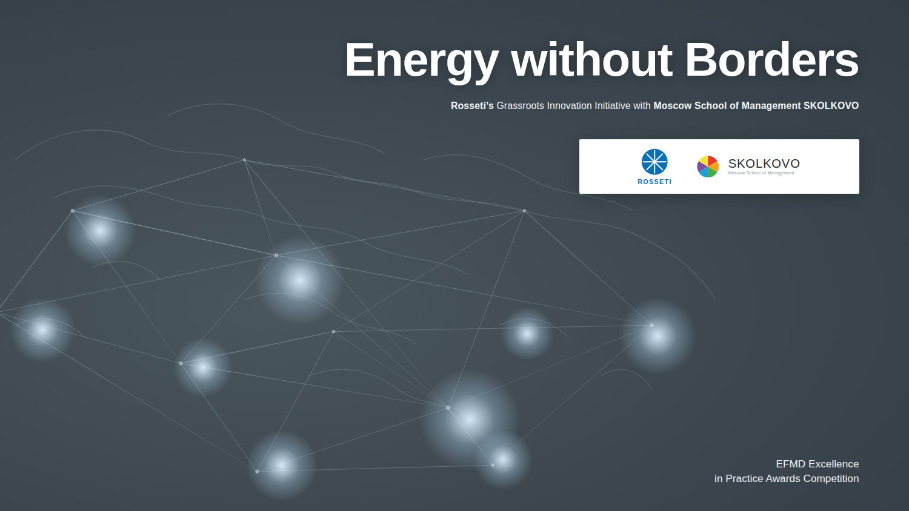Energy without Borders
Rosseti’s Grassroots Innovation Initiative with Moscow School of Management SKOLKOVO
ROSSETI
SKOLKOVO
Moscow School of Management
EFMD Excellence
in Practice Awards Competition